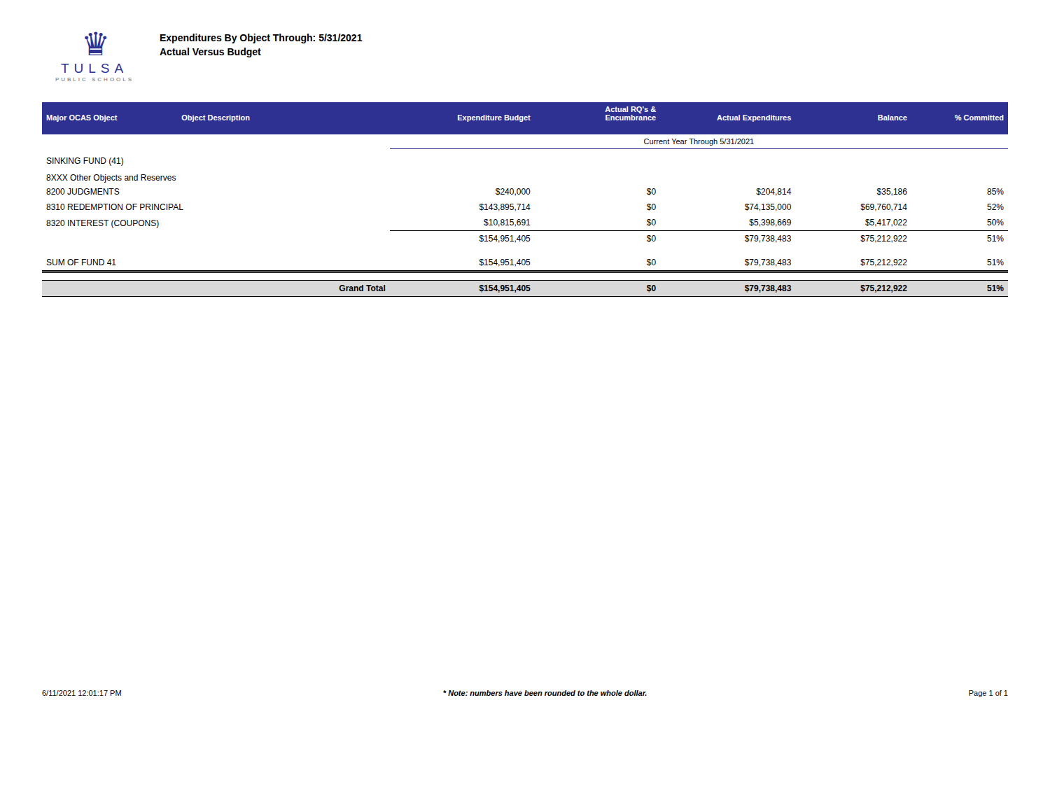♛
TULSA
PUBLIC SCHOOLS
Expenditures By Object Through: 5/31/2021
Actual Versus Budget
| | Current Year Through 5/31/2021 |
| Major OCAS Object | Object Description | Expenditure Budget | Actual RQ's & Encumbrance | Actual Expenditures | Balance | % Committed |
| SINKING FUND (41) |
| 8XXX Other Objects and Reserves |
| 8200 JUDGMENTS | $240,000 | $0 | $204,814 | $35,186 | 85% |
| 8310 REDEMPTION OF PRINCIPAL | $143,895,714 | $0 | $74,135,000 | $69,760,714 | 52% |
| 8320 INTEREST (COUPONS) | $10,815,691 | $0 | $5,398,669 | $5,417,022 | 50% |
| | $154,951,405 | $0 | $79,738,483 | $75,212,922 | 51% |
| SUM OF FUND 41 | $154,951,405 | $0 | $79,738,483 | $75,212,922 | 51% |
| Grand Total | $154,951,405 | $0 | $79,738,483 | $75,212,922 | 51% |
6/11/2021 12:01:17 PM
* Note: numbers have been rounded to the whole dollar.
Page 1 of 1